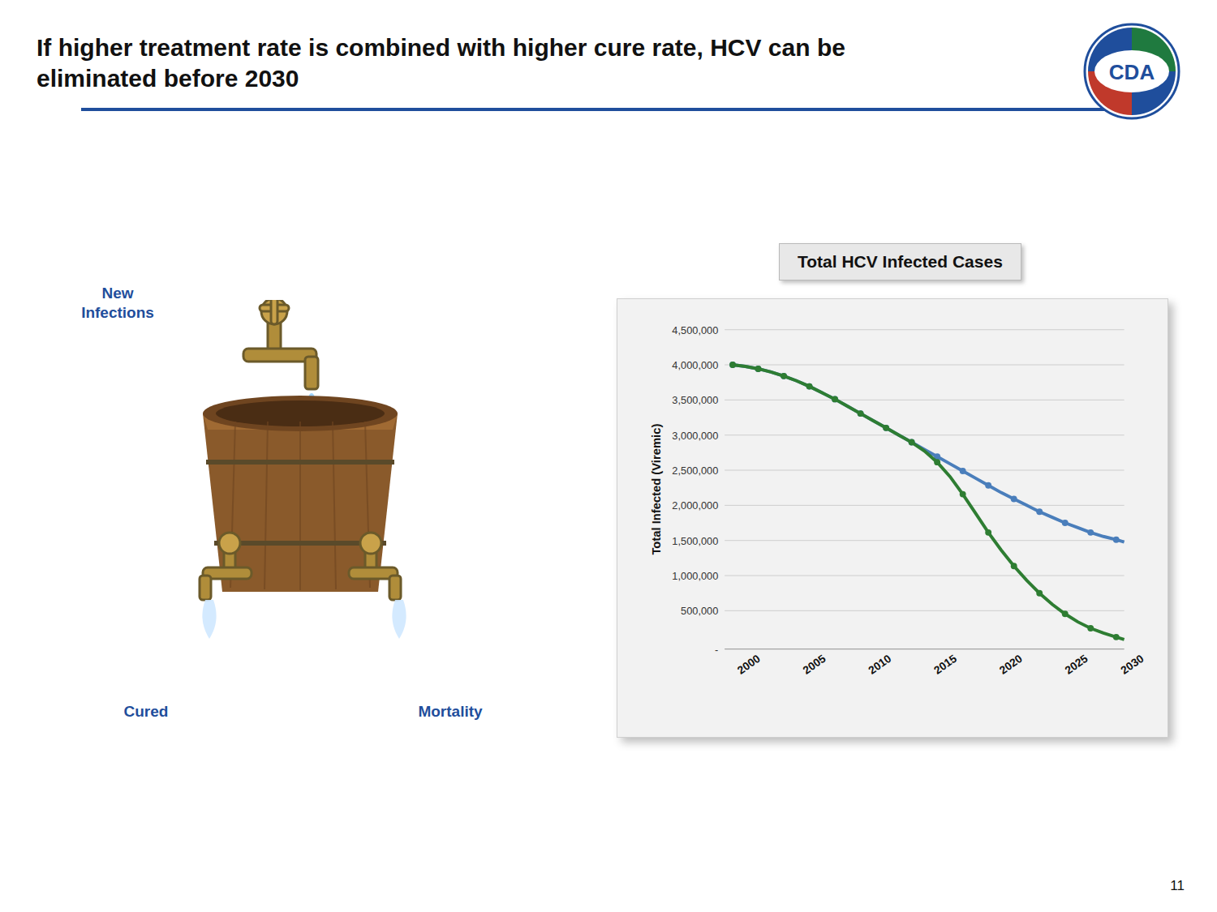If higher treatment rate is combined with higher cure rate, HCV can be eliminated before 2030
CDA
New
Infections
Cured
Mortality
Total HCV Infected Cases
4,500,000 4,000,000 3,500,000 3,000,000 2,500,000 2,000,000 1,500,000 1,000,000 500,000 - Total Infected (Viremic) 2000 2005 2010 2015 2020 2025 2030
11